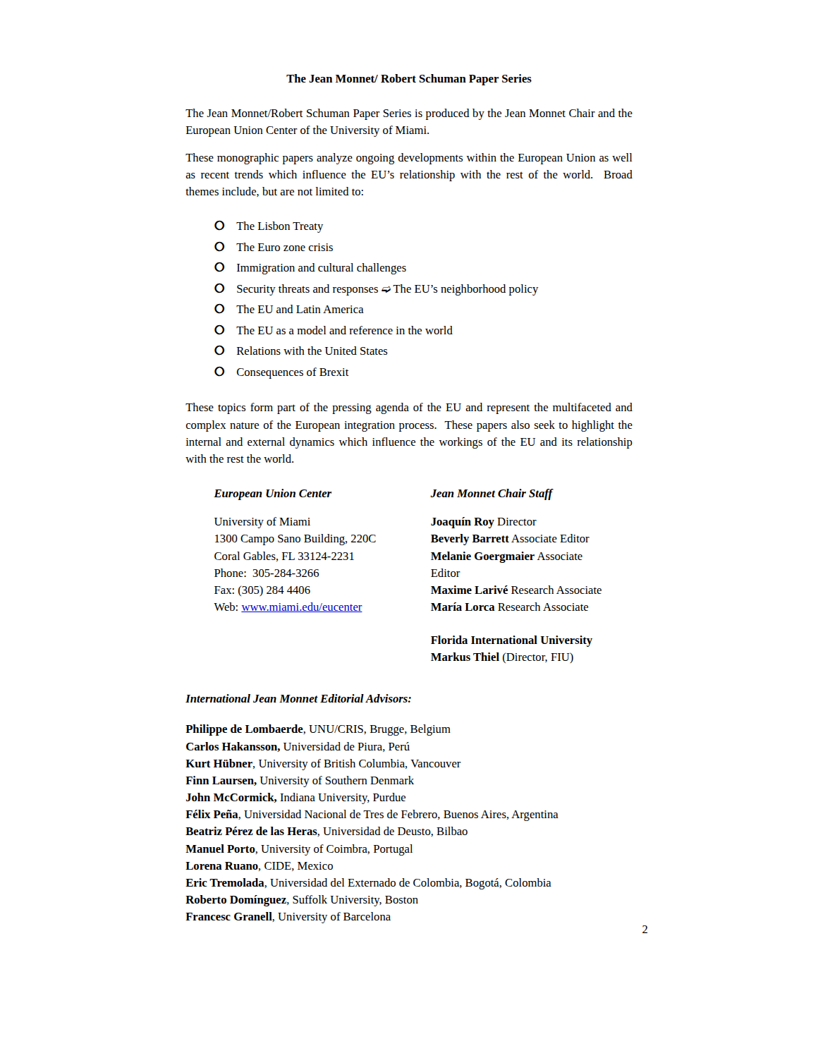The Jean Monnet/ Robert Schuman Paper Series
The Jean Monnet/Robert Schuman Paper Series is produced by the Jean Monnet Chair and the European Union Center of the University of Miami.
These monographic papers analyze ongoing developments within the European Union as well as recent trends which influence the EU’s relationship with the rest of the world. Broad themes include, but are not limited to:
The Lisbon Treaty
The Euro zone crisis
Immigration and cultural challenges
Security threats and responses ➫ The EU’s neighborhood policy
The EU and Latin America
The EU as a model and reference in the world
Relations with the United States
Consequences of Brexit
These topics form part of the pressing agenda of the EU and represent the multifaceted and complex nature of the European integration process. These papers also seek to highlight the internal and external dynamics which influence the workings of the EU and its relationship with the rest the world.
| European Union Center | Jean Monnet Chair Staff |
| University of Miami 1300 Campo Sano Building, 220C Coral Gables, FL 33124-2231 Phone: 305-284-3266 Fax: (305) 284 4406 Web: www.miami.edu/eucenter | Joaquín Roy Director Beverly Barrett Associate Editor Melanie Goergmaier Associate Editor Maxime Larivé Research Associate María Lorca Research Associate |
| | Florida International University Markus Thiel (Director, FIU) |
International Jean Monnet Editorial Advisors:
Philippe de Lombaerde, UNU/CRIS, Brugge, Belgium
Carlos Hakansson, Universidad de Piura, Perú
Kurt Hübner, University of British Columbia, Vancouver
Finn Laursen, University of Southern Denmark
John McCormick, Indiana University, Purdue
Félix Peña, Universidad Nacional de Tres de Febrero, Buenos Aires, Argentina
Beatriz Pérez de las Heras, Universidad de Deusto, Bilbao
Manuel Porto, University of Coimbra, Portugal
Lorena Ruano, CIDE, Mexico
Eric Tremolada, Universidad del Externado de Colombia, Bogotá, Colombia
Roberto Domínguez, Suffolk University, Boston
Francesc Granell, University of Barcelona
2